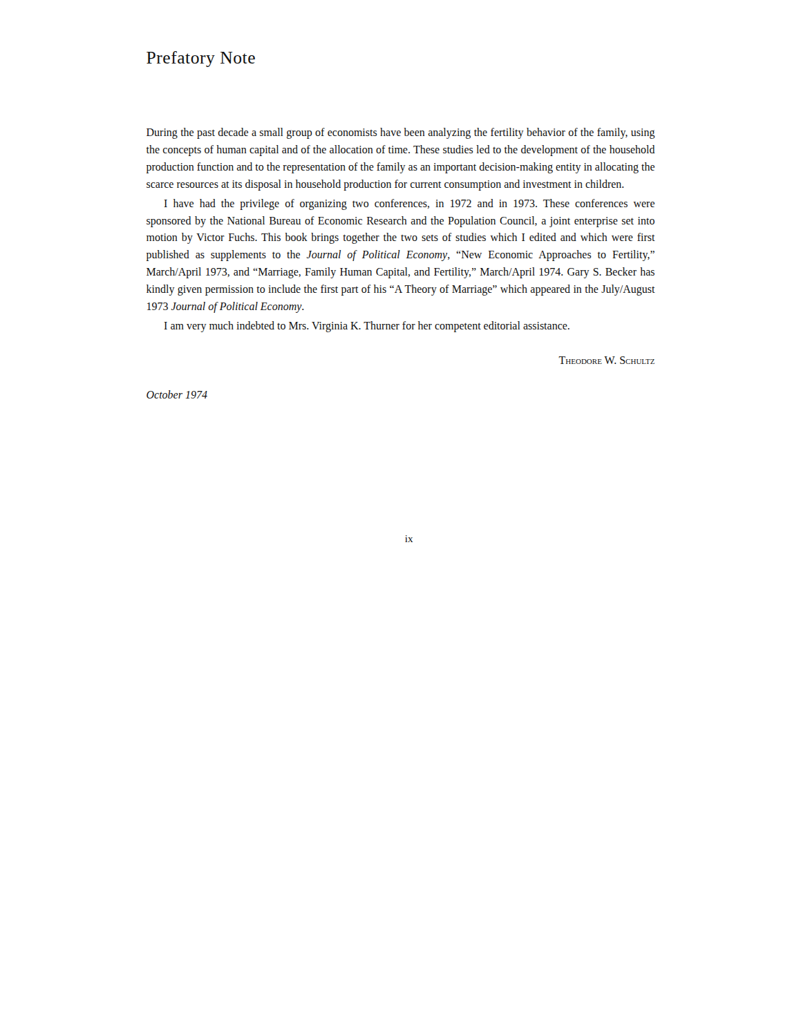Prefatory Note
During the past decade a small group of economists have been analyzing the fertility behavior of the family, using the concepts of human capital and of the allocation of time. These studies led to the development of the household production function and to the representation of the family as an important decision-making entity in allocating the scarce resources at its disposal in household production for current consumption and investment in children.
I have had the privilege of organizing two conferences, in 1972 and in 1973. These conferences were sponsored by the National Bureau of Economic Research and the Population Council, a joint enterprise set into motion by Victor Fuchs. This book brings together the two sets of studies which I edited and which were first published as supplements to the Journal of Political Economy, “New Economic Approaches to Fertility,” March/April 1973, and “Marriage, Family Human Capital, and Fertility,” March/April 1974. Gary S. Becker has kindly given permission to include the first part of his “A Theory of Marriage” which appeared in the July/August 1973 Journal of Political Economy.
I am very much indebted to Mrs. Virginia K. Thurner for her competent editorial assistance.
Theodore W. Schultz
October 1974
ix